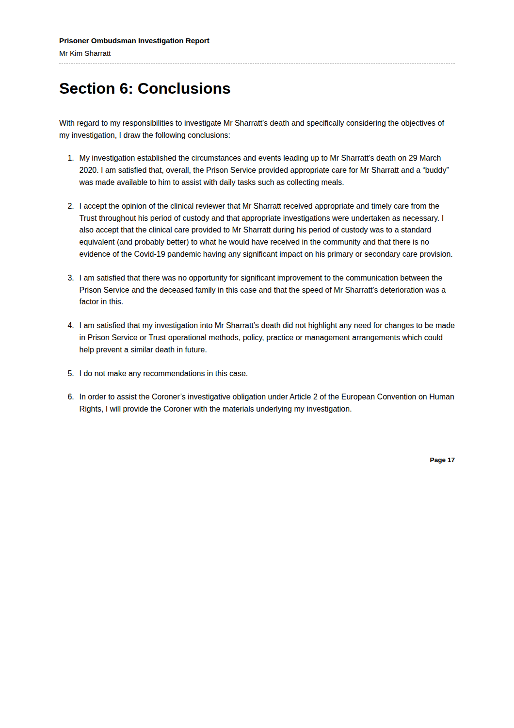Prisoner Ombudsman Investigation Report
Mr Kim Sharratt
Section 6: Conclusions
With regard to my responsibilities to investigate Mr Sharratt’s death and specifically considering the objectives of my investigation, I draw the following conclusions:
My investigation established the circumstances and events leading up to Mr Sharratt’s death on 29 March 2020. I am satisfied that, overall, the Prison Service provided appropriate care for Mr Sharratt and a “buddy” was made available to him to assist with daily tasks such as collecting meals.
I accept the opinion of the clinical reviewer that Mr Sharratt received appropriate and timely care from the Trust throughout his period of custody and that appropriate investigations were undertaken as necessary. I also accept that the clinical care provided to Mr Sharratt during his period of custody was to a standard equivalent (and probably better) to what he would have received in the community and that there is no evidence of the Covid-19 pandemic having any significant impact on his primary or secondary care provision.
I am satisfied that there was no opportunity for significant improvement to the communication between the Prison Service and the deceased family in this case and that the speed of Mr Sharratt’s deterioration was a factor in this.
I am satisfied that my investigation into Mr Sharratt’s death did not highlight any need for changes to be made in Prison Service or Trust operational methods, policy, practice or management arrangements which could help prevent a similar death in future.
I do not make any recommendations in this case.
In order to assist the Coroner’s investigative obligation under Article 2 of the European Convention on Human Rights, I will provide the Coroner with the materials underlying my investigation.
Page 17